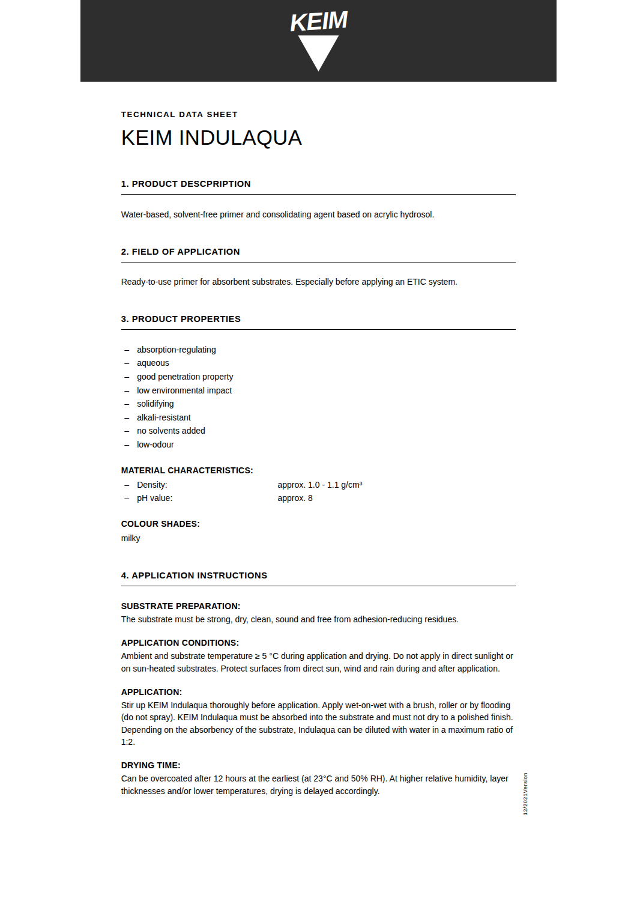KEIM
Technical data sheet
KEIM INDULAQUA
1. Product descpription
Water-based, solvent-free primer and consolidating agent based on acrylic hydrosol.
2. Field of application
Ready-to-use primer for absorbent substrates. Especially before applying an ETIC system.
3. Product properties
absorption-regulating
aqueous
good penetration property
low environmental impact
solidifying
alkali-resistant
no solvents added
low-odour
Material characteristics:
Density: approx. 1.0 - 1.1 g/cm³
pH value: approx. 8
Colour shades:
milky
4. Application instructions
Substrate preparation:
The substrate must be strong, dry, clean, sound and free from adhesion-reducing residues.
Application conditions:
Ambient and substrate temperature ≥ 5 °C during application and drying. Do not apply in direct sunlight or on sun-heated substrates. Protect surfaces from direct sun, wind and rain during and after application.
Application:
Stir up KEIM Indulaqua thoroughly before application. Apply wet-on-wet with a brush, roller or by flooding (do not spray). KEIM Indulaqua must be absorbed into the substrate and must not dry to a polished finish. Depending on the absorbency of the substrate, Indulaqua can be diluted with water in a maximum ratio of 1:2.
Drying time:
Can be overcoated after 12 hours at the earliest (at 23°C and 50% RH). At higher relative humidity, layer thicknesses and/or lower temperatures, drying is delayed accordingly.
12/2021Version